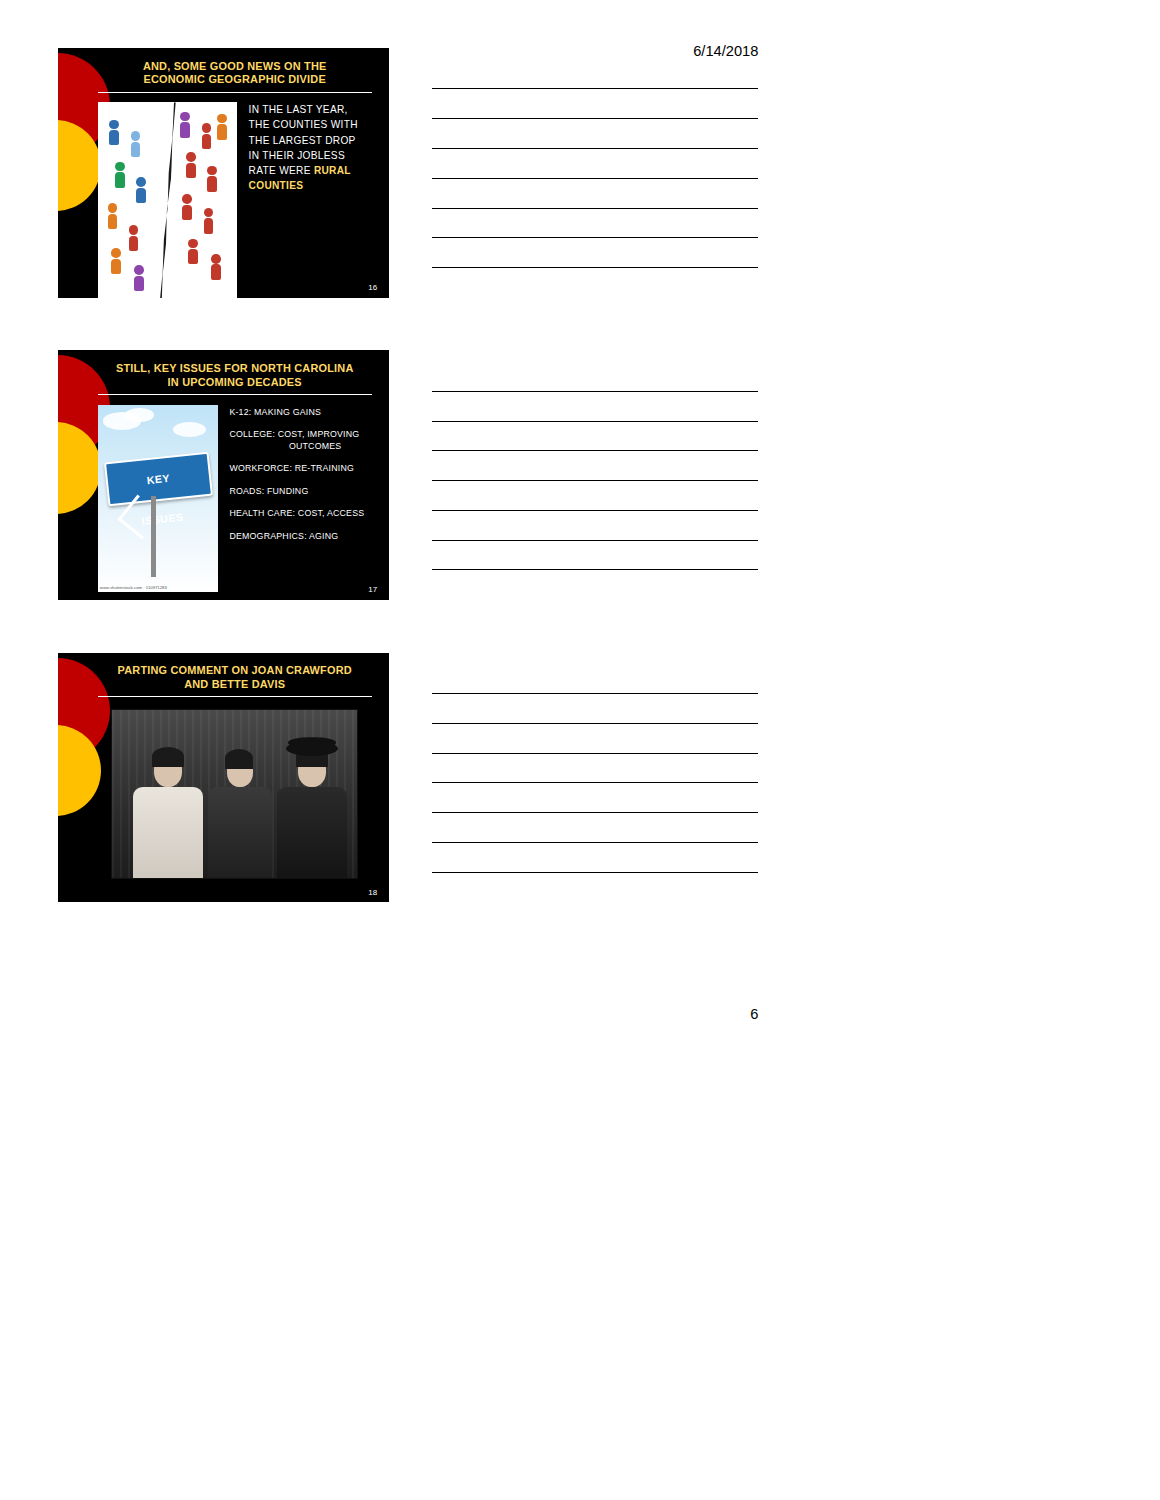6/14/2018
AND, SOME GOOD NEWS ON THE
ECONOMIC GEOGRAPHIC DIVIDE
IN THE LAST YEAR,
THE COUNTIES WITH
THE LARGEST DROP
IN THEIR JOBLESS
RATE WERE RURAL
COUNTIES
16
STILL, KEY ISSUES FOR NORTH CAROLINA
IN UPCOMING DECADES
KEY
ISSUES
www.shutterstock.com · 110971283
K-12: MAKING GAINS
COLLEGE: COST, IMPROVING
OUTCOMES
WORKFORCE: RE-TRAINING
ROADS: FUNDING
HEALTH CARE: COST, ACCESS
DEMOGRAPHICS: AGING
17
PARTING COMMENT ON JOAN CRAWFORD
AND BETTE DAVIS
18
6